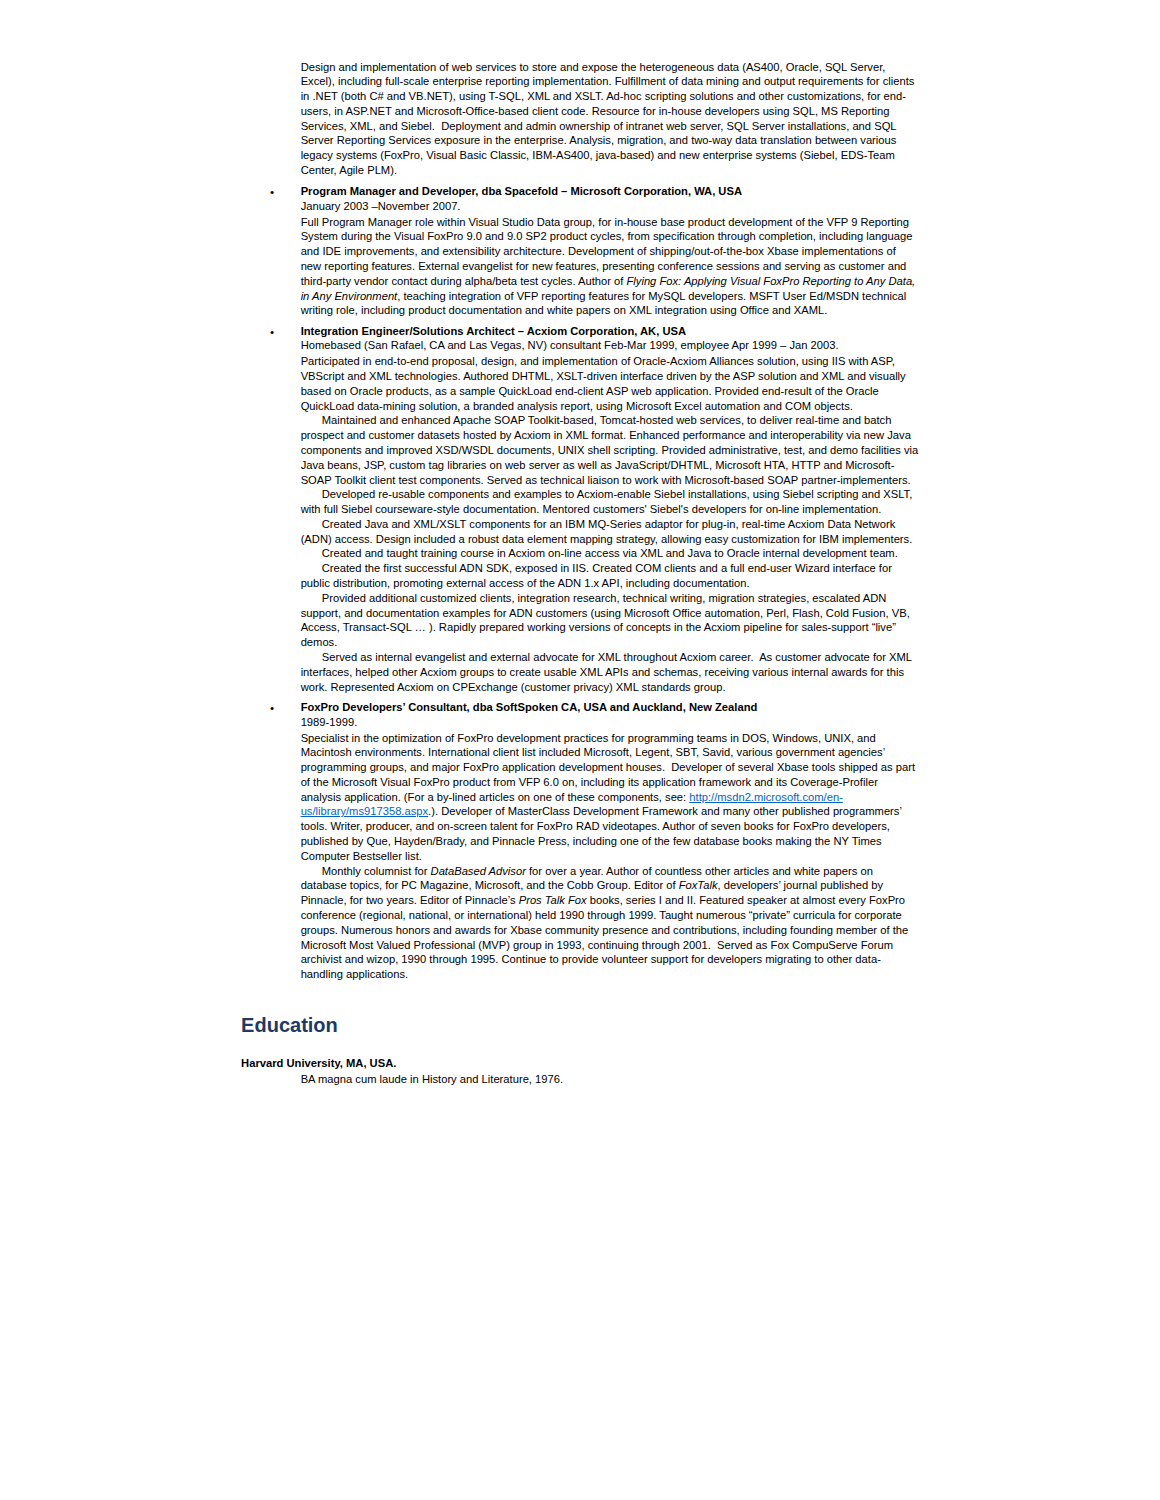Design and implementation of web services to store and expose the heterogeneous data (AS400, Oracle, SQL Server, Excel), including full-scale enterprise reporting implementation. Fulfillment of data mining and output requirements for clients in .NET (both C# and VB.NET), using T-SQL, XML and XSLT. Ad-hoc scripting solutions and other customizations, for end-users, in ASP.NET and Microsoft-Office-based client code. Resource for in-house developers using SQL, MS Reporting Services, XML, and Siebel. Deployment and admin ownership of intranet web server, SQL Server installations, and SQL Server Reporting Services exposure in the enterprise. Analysis, migration, and two-way data translation between various legacy systems (FoxPro, Visual Basic Classic, IBM-AS400, java-based) and new enterprise systems (Siebel, EDS-Team Center, Agile PLM).
Program Manager and Developer, dba Spacefold – Microsoft Corporation, WA, USA
January 2003 –November 2007.
Full Program Manager role within Visual Studio Data group, for in-house base product development of the VFP 9 Reporting System during the Visual FoxPro 9.0 and 9.0 SP2 product cycles, from specification through completion, including language and IDE improvements, and extensibility architecture. Development of shipping/out-of-the-box Xbase implementations of new reporting features. External evangelist for new features, presenting conference sessions and serving as customer and third-party vendor contact during alpha/beta test cycles. Author of Flying Fox: Applying Visual FoxPro Reporting to Any Data, in Any Environment, teaching integration of VFP reporting features for MySQL developers. MSFT User Ed/MSDN technical writing role, including product documentation and white papers on XML integration using Office and XAML.
Integration Engineer/Solutions Architect – Acxiom Corporation, AK, USA
Homebased (San Rafael, CA and Las Vegas, NV) consultant Feb-Mar 1999, employee Apr 1999 – Jan 2003.
Participated in end-to-end proposal, design, and implementation of Oracle-Acxiom Alliances solution, using IIS with ASP, VBScript and XML technologies. Authored DHTML, XSLT-driven interface driven by the ASP solution and XML and visually based on Oracle products, as a sample QuickLoad end-client ASP web application. Provided end-result of the Oracle QuickLoad data-mining solution, a branded analysis report, using Microsoft Excel automation and COM objects.
Maintained and enhanced Apache SOAP Toolkit-based, Tomcat-hosted web services, to deliver real-time and batch prospect and customer datasets hosted by Acxiom in XML format. Enhanced performance and interoperability via new Java components and improved XSD/WSDL documents, UNIX shell scripting. Provided administrative, test, and demo facilities via Java beans, JSP, custom tag libraries on web server as well as JavaScript/DHTML, Microsoft HTA, HTTP and Microsoft-SOAP Toolkit client test components. Served as technical liaison to work with Microsoft-based SOAP partner-implementers.
Developed re-usable components and examples to Acxiom-enable Siebel installations, using Siebel scripting and XSLT, with full Siebel courseware-style documentation. Mentored customers' Siebel's developers for on-line implementation.
Created Java and XML/XSLT components for an IBM MQ-Series adaptor for plug-in, real-time Acxiom Data Network (ADN) access. Design included a robust data element mapping strategy, allowing easy customization for IBM implementers.
Created and taught training course in Acxiom on-line access via XML and Java to Oracle internal development team.
Created the first successful ADN SDK, exposed in IIS. Created COM clients and a full end-user Wizard interface for public distribution, promoting external access of the ADN 1.x API, including documentation.
Provided additional customized clients, integration research, technical writing, migration strategies, escalated ADN support, and documentation examples for ADN customers (using Microsoft Office automation, Perl, Flash, Cold Fusion, VB, Access, Transact-SQL … ). Rapidly prepared working versions of concepts in the Acxiom pipeline for sales-support “live” demos.
Served as internal evangelist and external advocate for XML throughout Acxiom career. As customer advocate for XML interfaces, helped other Acxiom groups to create usable XML APIs and schemas, receiving various internal awards for this work. Represented Acxiom on CPExchange (customer privacy) XML standards group.
FoxPro Developers’ Consultant, dba SoftSpoken CA, USA and Auckland, New Zealand
1989-1999.
Specialist in the optimization of FoxPro development practices for programming teams in DOS, Windows, UNIX, and Macintosh environments. International client list included Microsoft, Legent, SBT, Savid, various government agencies’ programming groups, and major FoxPro application development houses. Developer of several Xbase tools shipped as part of the Microsoft Visual FoxPro product from VFP 6.0 on, including its application framework and its Coverage-Profiler analysis application. (For a by-lined articles on one of these components, see: http://msdn2.microsoft.com/en-us/library/ms917358.aspx.). Developer of MasterClass Development Framework and many other published programmers’ tools. Writer, producer, and on-screen talent for FoxPro RAD videotapes. Author of seven books for FoxPro developers, published by Que, Hayden/Brady, and Pinnacle Press, including one of the few database books making the NY Times Computer Bestseller list.
Monthly columnist for DataBased Advisor for over a year. Author of countless other articles and white papers on database topics, for PC Magazine, Microsoft, and the Cobb Group. Editor of FoxTalk, developers’ journal published by Pinnacle, for two years. Editor of Pinnacle’s Pros Talk Fox books, series I and II. Featured speaker at almost every FoxPro conference (regional, national, or international) held 1990 through 1999. Taught numerous “private” curricula for corporate groups. Numerous honors and awards for Xbase community presence and contributions, including founding member of the Microsoft Most Valued Professional (MVP) group in 1993, continuing through 2001. Served as Fox CompuServe Forum archivist and wizop, 1990 through 1995. Continue to provide volunteer support for developers migrating to other data-handling applications.
Education
Harvard University, MA, USA.
BA magna cum laude in History and Literature, 1976.